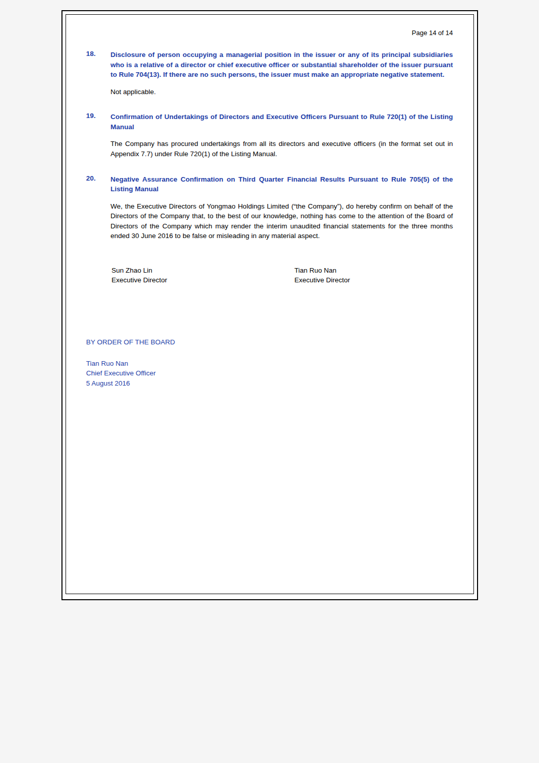Page 14 of 14
18.
Disclosure of person occupying a managerial position in the issuer or any of its principal subsidiaries who is a relative of a director or chief executive officer or substantial shareholder of the issuer pursuant to Rule 704(13). If there are no such persons, the issuer must make an appropriate negative statement.
Not applicable.
19.
Confirmation of Undertakings of Directors and Executive Officers Pursuant to Rule 720(1) of the Listing Manual
The Company has procured undertakings from all its directors and executive officers (in the format set out in Appendix 7.7) under Rule 720(1) of the Listing Manual.
20.
Negative Assurance Confirmation on Third Quarter Financial Results Pursuant to Rule 705(5) of the Listing Manual
We, the Executive Directors of Yongmao Holdings Limited (“the Company”), do hereby confirm on behalf of the Directors of the Company that, to the best of our knowledge, nothing has come to the attention of the Board of Directors of the Company which may render the interim unaudited financial statements for the three months ended 30 June 2016 to be false or misleading in any material aspect.
| Sun Zhao Lin Executive Director | Tian Ruo Nan Executive Director |
BY ORDER OF THE BOARD
Tian Ruo Nan
Chief Executive Officer
5 August 2016